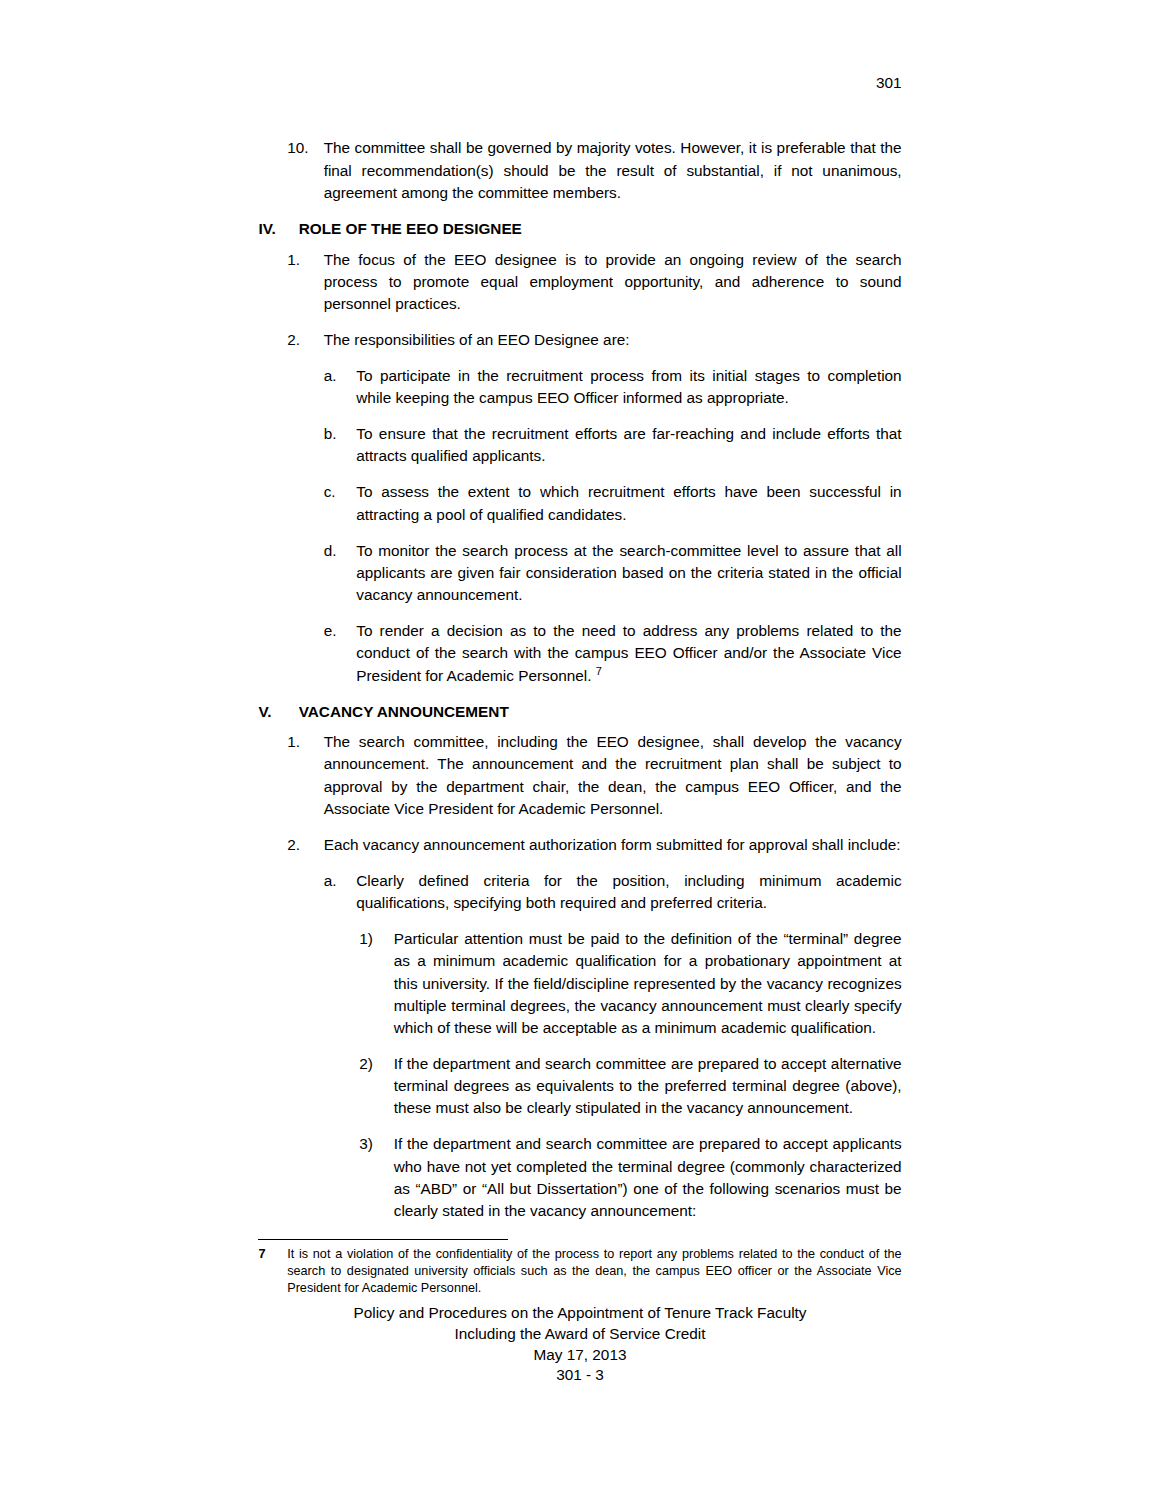301
10.
The committee shall be governed by majority votes. However, it is preferable that the final recommendation(s) should be the result of substantial, if not unanimous, agreement among the committee members.
IV.
ROLE OF THE EEO DESIGNEE
1.
The focus of the EEO designee is to provide an ongoing review of the search process to promote equal employment opportunity, and adherence to sound personnel practices.
2.
The responsibilities of an EEO Designee are:
a.
To participate in the recruitment process from its initial stages to completion while keeping the campus EEO Officer informed as appropriate.
b.
To ensure that the recruitment efforts are far-reaching and include efforts that attracts qualified applicants.
c.
To assess the extent to which recruitment efforts have been successful in attracting a pool of qualified candidates.
d.
To monitor the search process at the search-committee level to assure that all applicants are given fair consideration based on the criteria stated in the official vacancy announcement.
e.
To render a decision as to the need to address any problems related to the conduct of the search with the campus EEO Officer and/or the Associate Vice President for Academic Personnel. 7
V.
VACANCY ANNOUNCEMENT
1.
The search committee, including the EEO designee, shall develop the vacancy announcement. The announcement and the recruitment plan shall be subject to approval by the department chair, the dean, the campus EEO Officer, and the Associate Vice President for Academic Personnel.
2.
Each vacancy announcement authorization form submitted for approval shall include:
a.
Clearly defined criteria for the position, including minimum academic qualifications, specifying both required and preferred criteria.
1)
Particular attention must be paid to the definition of the “terminal” degree as a minimum academic qualification for a probationary appointment at this university. If the field/discipline represented by the vacancy recognizes multiple terminal degrees, the vacancy announcement must clearly specify which of these will be acceptable as a minimum academic qualification.
2)
If the department and search committee are prepared to accept alternative terminal degrees as equivalents to the preferred terminal degree (above), these must also be clearly stipulated in the vacancy announcement.
3)
If the department and search committee are prepared to accept applicants who have not yet completed the terminal degree (commonly characterized as “ABD” or “All but Dissertation”) one of the following scenarios must be clearly stated in the vacancy announcement:
7
It is not a violation of the confidentiality of the process to report any problems related to the conduct of the search to designated university officials such as the dean, the campus EEO officer or the Associate Vice President for Academic Personnel.
Policy and Procedures on the Appointment of Tenure Track Faculty Including the Award of Service Credit May 17, 2013 301 - 3